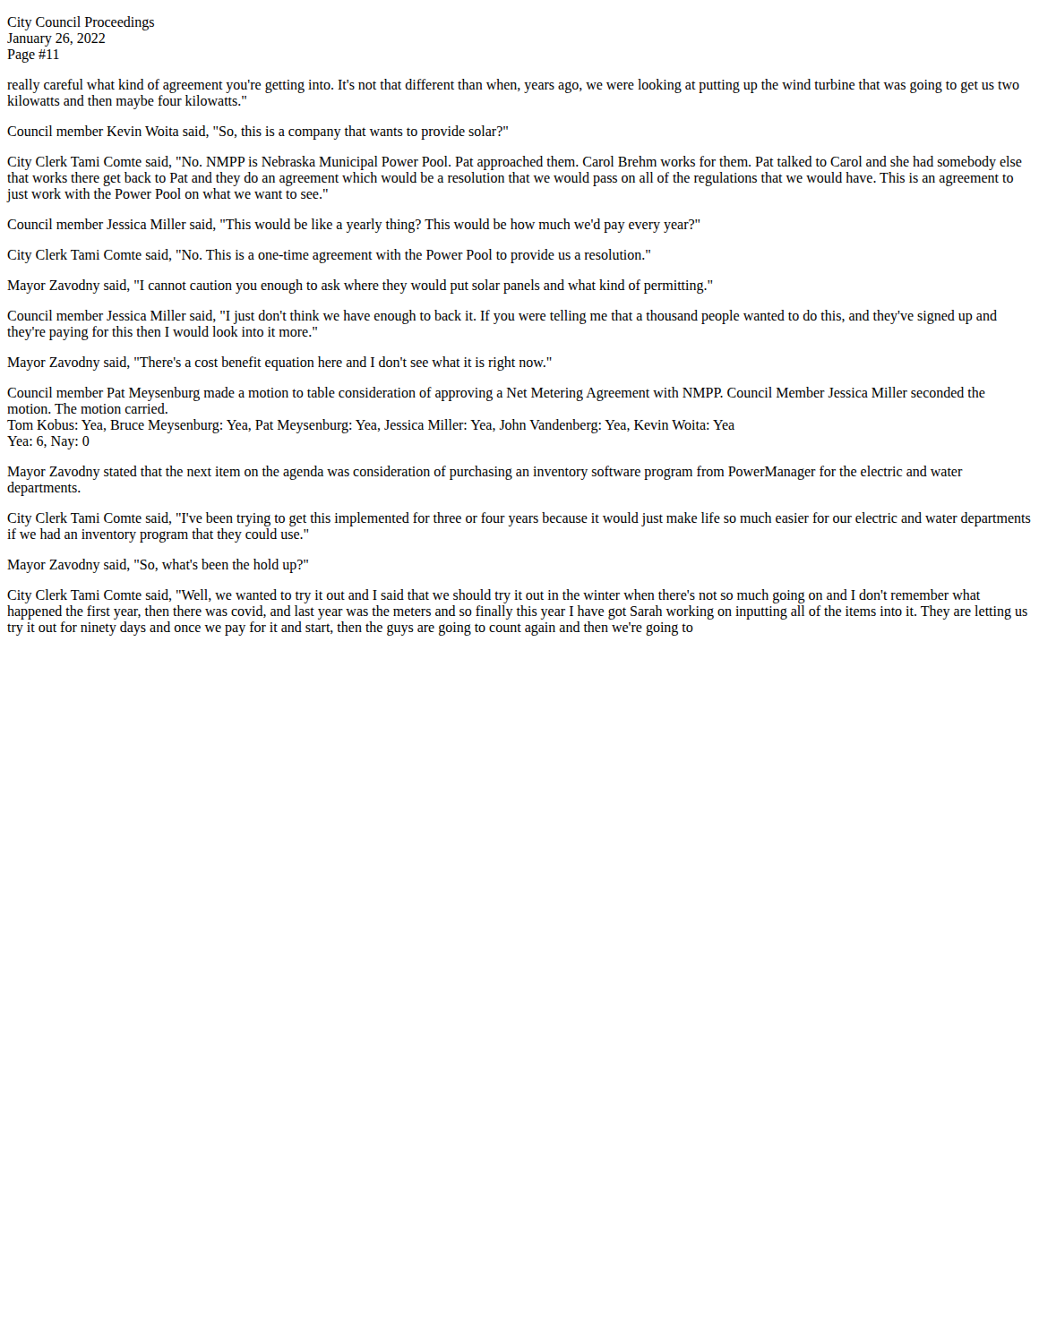City Council Proceedings
January 26, 2022
Page #11
really careful what kind of agreement you're getting into. It's not that different than when, years ago, we were looking at putting up the wind turbine that was going to get us two kilowatts and then maybe four kilowatts."
Council member Kevin Woita said, "So, this is a company that wants to provide solar?"
City Clerk Tami Comte said, "No. NMPP is Nebraska Municipal Power Pool. Pat approached them. Carol Brehm works for them. Pat talked to Carol and she had somebody else that works there get back to Pat and they do an agreement which would be a resolution that we would pass on all of the regulations that we would have. This is an agreement to just work with the Power Pool on what we want to see."
Council member Jessica Miller said, "This would be like a yearly thing? This would be how much we'd pay every year?"
City Clerk Tami Comte said, "No. This is a one-time agreement with the Power Pool to provide us a resolution."
Mayor Zavodny said, "I cannot caution you enough to ask where they would put solar panels and what kind of permitting."
Council member Jessica Miller said, "I just don't think we have enough to back it. If you were telling me that a thousand people wanted to do this, and they've signed up and they're paying for this then I would look into it more."
Mayor Zavodny said, "There's a cost benefit equation here and I don't see what it is right now."
Council member Pat Meysenburg made a motion to table consideration of approving a Net Metering Agreement with NMPP. Council Member Jessica Miller seconded the motion. The motion carried.
Tom Kobus: Yea, Bruce Meysenburg: Yea, Pat Meysenburg: Yea, Jessica Miller: Yea, John Vandenberg: Yea, Kevin Woita: Yea
Yea: 6, Nay: 0
Mayor Zavodny stated that the next item on the agenda was consideration of purchasing an inventory software program from PowerManager for the electric and water departments.
City Clerk Tami Comte said, "I've been trying to get this implemented for three or four years because it would just make life so much easier for our electric and water departments if we had an inventory program that they could use."
Mayor Zavodny said, "So, what's been the hold up?"
City Clerk Tami Comte said, "Well, we wanted to try it out and I said that we should try it out in the winter when there's not so much going on and I don't remember what happened the first year, then there was covid, and last year was the meters and so finally this year I have got Sarah working on inputting all of the items into it. They are letting us try it out for ninety days and once we pay for it and start, then the guys are going to count again and then we're going to